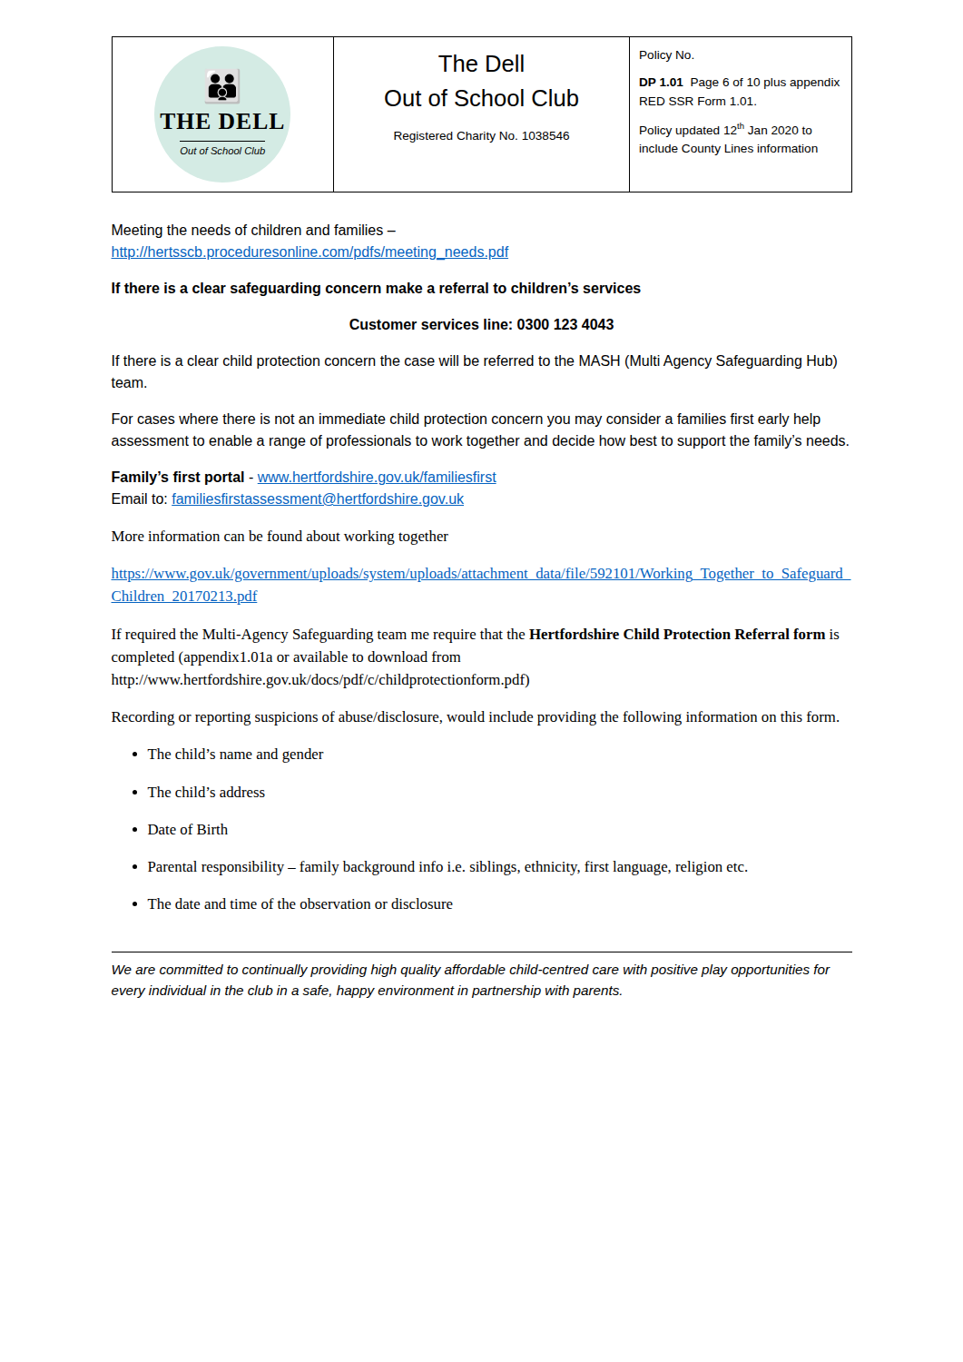| 👪 THE DELL Out of School Club | The Dell Out of School Club Registered Charity No. 1038546 | Policy No. DP 1.01 Page 6 of 10 plus appendix RED SSR Form 1.01. Policy updated 12 th Jan 2020 to include County Lines information |
Meeting the needs of children and families –
http://hertsscb.proceduresonline.com/pdfs/meeting_needs.pdf
If there is a clear safeguarding concern make a referral to children’s services
Customer services line: 0300 123 4043
If there is a clear child protection concern the case will be referred to the MASH (Multi Agency Safeguarding Hub) team.
For cases where there is not an immediate child protection concern you may consider a families first early help assessment to enable a range of professionals to work together and decide how best to support the family’s needs.
Family’s first portal - www.hertfordshire.gov.uk/familiesfirst
Email to: familiesfirstassessment@hertfordshire.gov.uk
More information can be found about working together
https://www.gov.uk/government/uploads/system/uploads/attachment_data/file/592101/Working_Together_to_Safeguard_Children_20170213.pdf
If required the Multi-Agency Safeguarding team me require that the Hertfordshire Child Protection Referral form is completed (appendix1.01a or available to download from http://www.hertfordshire.gov.uk/docs/pdf/c/childprotectionform.pdf)
Recording or reporting suspicions of abuse/disclosure, would include providing the following information on this form.
The child’s name and gender
The child’s address
Date of Birth
Parental responsibility – family background info i.e. siblings, ethnicity, first language, religion etc.
The date and time of the observation or disclosure
We are committed to continually providing high quality affordable child-centred care with positive play opportunities for every individual in the club in a safe, happy environment in partnership with parents.